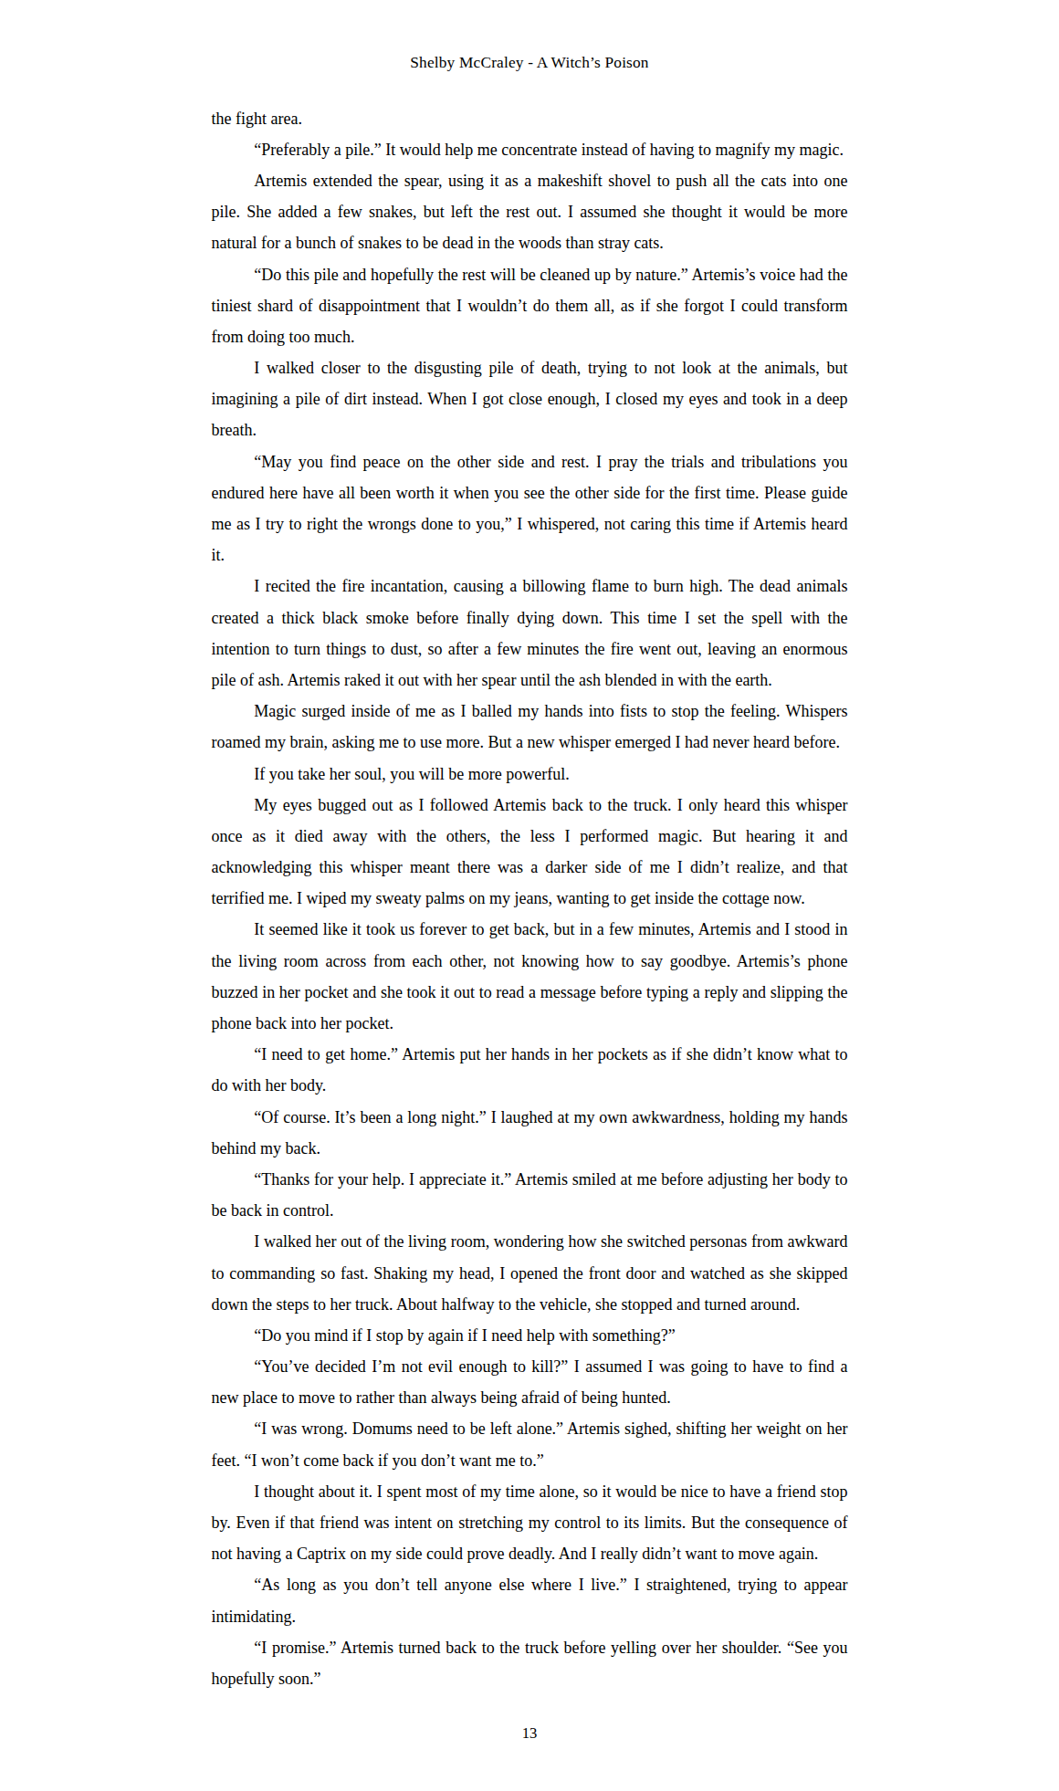Shelby McCraley - A Witch’s Poison
the fight area.
“Preferably a pile.” It would help me concentrate instead of having to magnify my magic.
Artemis extended the spear, using it as a makeshift shovel to push all the cats into one pile. She added a few snakes, but left the rest out. I assumed she thought it would be more natural for a bunch of snakes to be dead in the woods than stray cats.
“Do this pile and hopefully the rest will be cleaned up by nature.” Artemis’s voice had the tiniest shard of disappointment that I wouldn’t do them all, as if she forgot I could transform from doing too much.
I walked closer to the disgusting pile of death, trying to not look at the animals, but imagining a pile of dirt instead. When I got close enough, I closed my eyes and took in a deep breath.
“May you find peace on the other side and rest. I pray the trials and tribulations you endured here have all been worth it when you see the other side for the first time. Please guide me as I try to right the wrongs done to you,” I whispered, not caring this time if Artemis heard it.
I recited the fire incantation, causing a billowing flame to burn high. The dead animals created a thick black smoke before finally dying down. This time I set the spell with the intention to turn things to dust, so after a few minutes the fire went out, leaving an enormous pile of ash. Artemis raked it out with her spear until the ash blended in with the earth.
Magic surged inside of me as I balled my hands into fists to stop the feeling. Whispers roamed my brain, asking me to use more. But a new whisper emerged I had never heard before.
If you take her soul, you will be more powerful.
My eyes bugged out as I followed Artemis back to the truck. I only heard this whisper once as it died away with the others, the less I performed magic. But hearing it and acknowledging this whisper meant there was a darker side of me I didn’t realize, and that terrified me. I wiped my sweaty palms on my jeans, wanting to get inside the cottage now.
It seemed like it took us forever to get back, but in a few minutes, Artemis and I stood in the living room across from each other, not knowing how to say goodbye. Artemis’s phone buzzed in her pocket and she took it out to read a message before typing a reply and slipping the phone back into her pocket.
“I need to get home.” Artemis put her hands in her pockets as if she didn’t know what to do with her body.
“Of course. It’s been a long night.” I laughed at my own awkwardness, holding my hands behind my back.
“Thanks for your help. I appreciate it.” Artemis smiled at me before adjusting her body to be back in control.
I walked her out of the living room, wondering how she switched personas from awkward to commanding so fast. Shaking my head, I opened the front door and watched as she skipped down the steps to her truck. About halfway to the vehicle, she stopped and turned around.
“Do you mind if I stop by again if I need help with something?”
“You’ve decided I’m not evil enough to kill?” I assumed I was going to have to find a new place to move to rather than always being afraid of being hunted.
“I was wrong. Domums need to be left alone.” Artemis sighed, shifting her weight on her feet. “I won’t come back if you don’t want me to.”
I thought about it. I spent most of my time alone, so it would be nice to have a friend stop by. Even if that friend was intent on stretching my control to its limits. But the consequence of not having a Captrix on my side could prove deadly. And I really didn’t want to move again.
“As long as you don’t tell anyone else where I live.” I straightened, trying to appear intimidating.
“I promise.” Artemis turned back to the truck before yelling over her shoulder. “See you hopefully soon.”
13